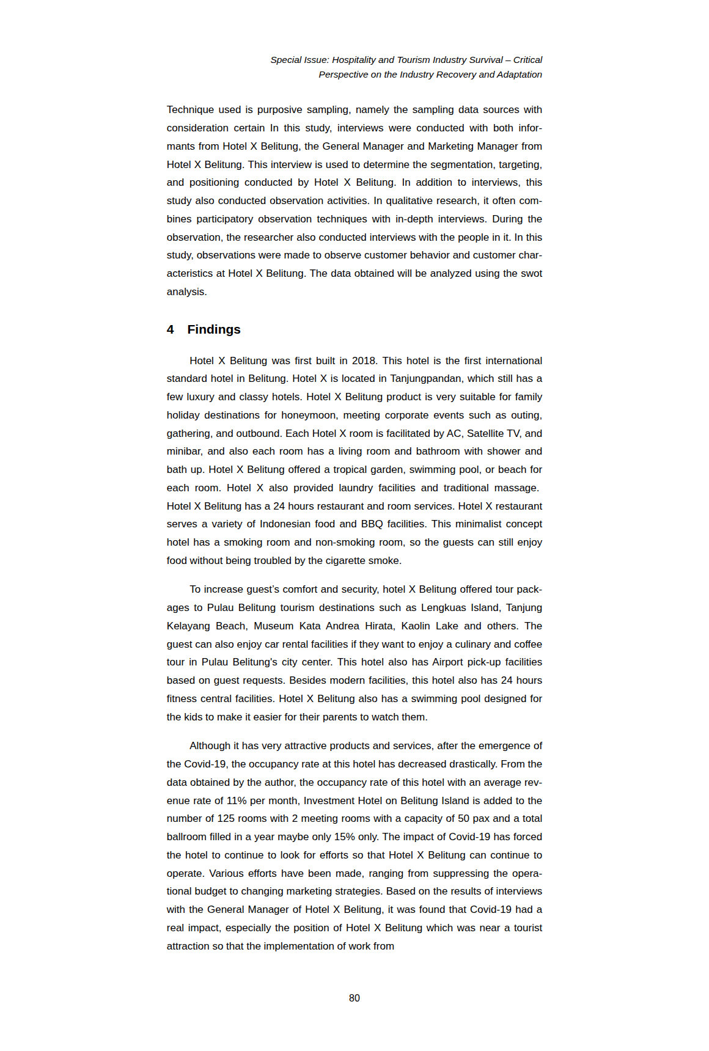Special Issue: Hospitality and Tourism Industry Survival – Critical Perspective on the Industry Recovery and Adaptation
Technique used is purposive sampling, namely the sampling data sources with consideration certain In this study, interviews were conducted with both informants from Hotel X Belitung, the General Manager and Marketing Manager from Hotel X Belitung. This interview is used to determine the segmentation, targeting, and positioning conducted by Hotel X Belitung. In addition to interviews, this study also conducted observation activities. In qualitative research, it often combines participatory observation techniques with in-depth interviews. During the observation, the researcher also conducted interviews with the people in it. In this study, observations were made to observe customer behavior and customer characteristics at Hotel X Belitung. The data obtained will be analyzed using the swot analysis.
4 Findings
Hotel X Belitung was first built in 2018. This hotel is the first international standard hotel in Belitung. Hotel X is located in Tanjungpandan, which still has a few luxury and classy hotels. Hotel X Belitung product is very suitable for family holiday destinations for honeymoon, meeting corporate events such as outing, gathering, and outbound. Each Hotel X room is facilitated by AC, Satellite TV, and minibar, and also each room has a living room and bathroom with shower and bath up. Hotel X Belitung offered a tropical garden, swimming pool, or beach for each room. Hotel X also provided laundry facilities and traditional massage. Hotel X Belitung has a 24 hours restaurant and room services. Hotel X restaurant serves a variety of Indonesian food and BBQ facilities. This minimalist concept hotel has a smoking room and non-smoking room, so the guests can still enjoy food without being troubled by the cigarette smoke.
To increase guest’s comfort and security, hotel X Belitung offered tour packages to Pulau Belitung tourism destinations such as Lengkuas Island, Tanjung Kelayang Beach, Museum Kata Andrea Hirata, Kaolin Lake and others. The guest can also enjoy car rental facilities if they want to enjoy a culinary and coffee tour in Pulau Belitung's city center. This hotel also has Airport pick-up facilities based on guest requests. Besides modern facilities, this hotel also has 24 hours fitness central facilities. Hotel X Belitung also has a swimming pool designed for the kids to make it easier for their parents to watch them.
Although it has very attractive products and services, after the emergence of the Covid-19, the occupancy rate at this hotel has decreased drastically. From the data obtained by the author, the occupancy rate of this hotel with an average revenue rate of 11% per month, Investment Hotel on Belitung Island is added to the number of 125 rooms with 2 meeting rooms with a capacity of 50 pax and a total ballroom filled in a year maybe only 15% only. The impact of Covid-19 has forced the hotel to continue to look for efforts so that Hotel X Belitung can continue to operate. Various efforts have been made, ranging from suppressing the operational budget to changing marketing strategies. Based on the results of interviews with the General Manager of Hotel X Belitung, it was found that Covid-19 had a real impact, especially the position of Hotel X Belitung which was near a tourist attraction so that the implementation of work from
80